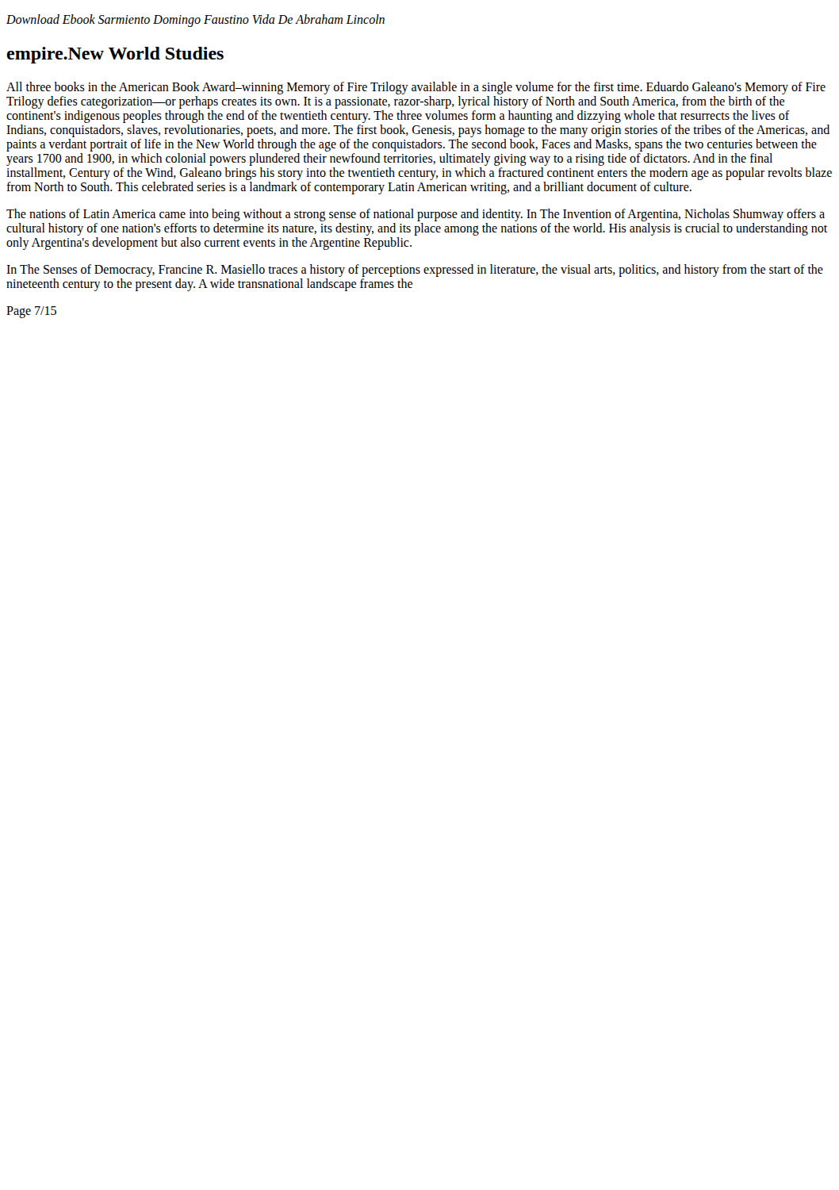Download Ebook Sarmiento Domingo Faustino Vida De Abraham Lincoln
empire.New World Studies
All three books in the American Book Award–winning Memory of Fire Trilogy available in a single volume for the first time. Eduardo Galeano's Memory of Fire Trilogy defies categorization—or perhaps creates its own. It is a passionate, razor-sharp, lyrical history of North and South America, from the birth of the continent's indigenous peoples through the end of the twentieth century. The three volumes form a haunting and dizzying whole that resurrects the lives of Indians, conquistadors, slaves, revolutionaries, poets, and more. The first book, Genesis, pays homage to the many origin stories of the tribes of the Americas, and paints a verdant portrait of life in the New World through the age of the conquistadors. The second book, Faces and Masks, spans the two centuries between the years 1700 and 1900, in which colonial powers plundered their newfound territories, ultimately giving way to a rising tide of dictators. And in the final installment, Century of the Wind, Galeano brings his story into the twentieth century, in which a fractured continent enters the modern age as popular revolts blaze from North to South. This celebrated series is a landmark of contemporary Latin American writing, and a brilliant document of culture.
The nations of Latin America came into being without a strong sense of national purpose and identity. In The Invention of Argentina, Nicholas Shumway offers a cultural history of one nation's efforts to determine its nature, its destiny, and its place among the nations of the world. His analysis is crucial to understanding not only Argentina's development but also current events in the Argentine Republic.
In The Senses of Democracy, Francine R. Masiello traces a history of perceptions expressed in literature, the visual arts, politics, and history from the start of the nineteenth century to the present day. A wide transnational landscape frames the
Page 7/15